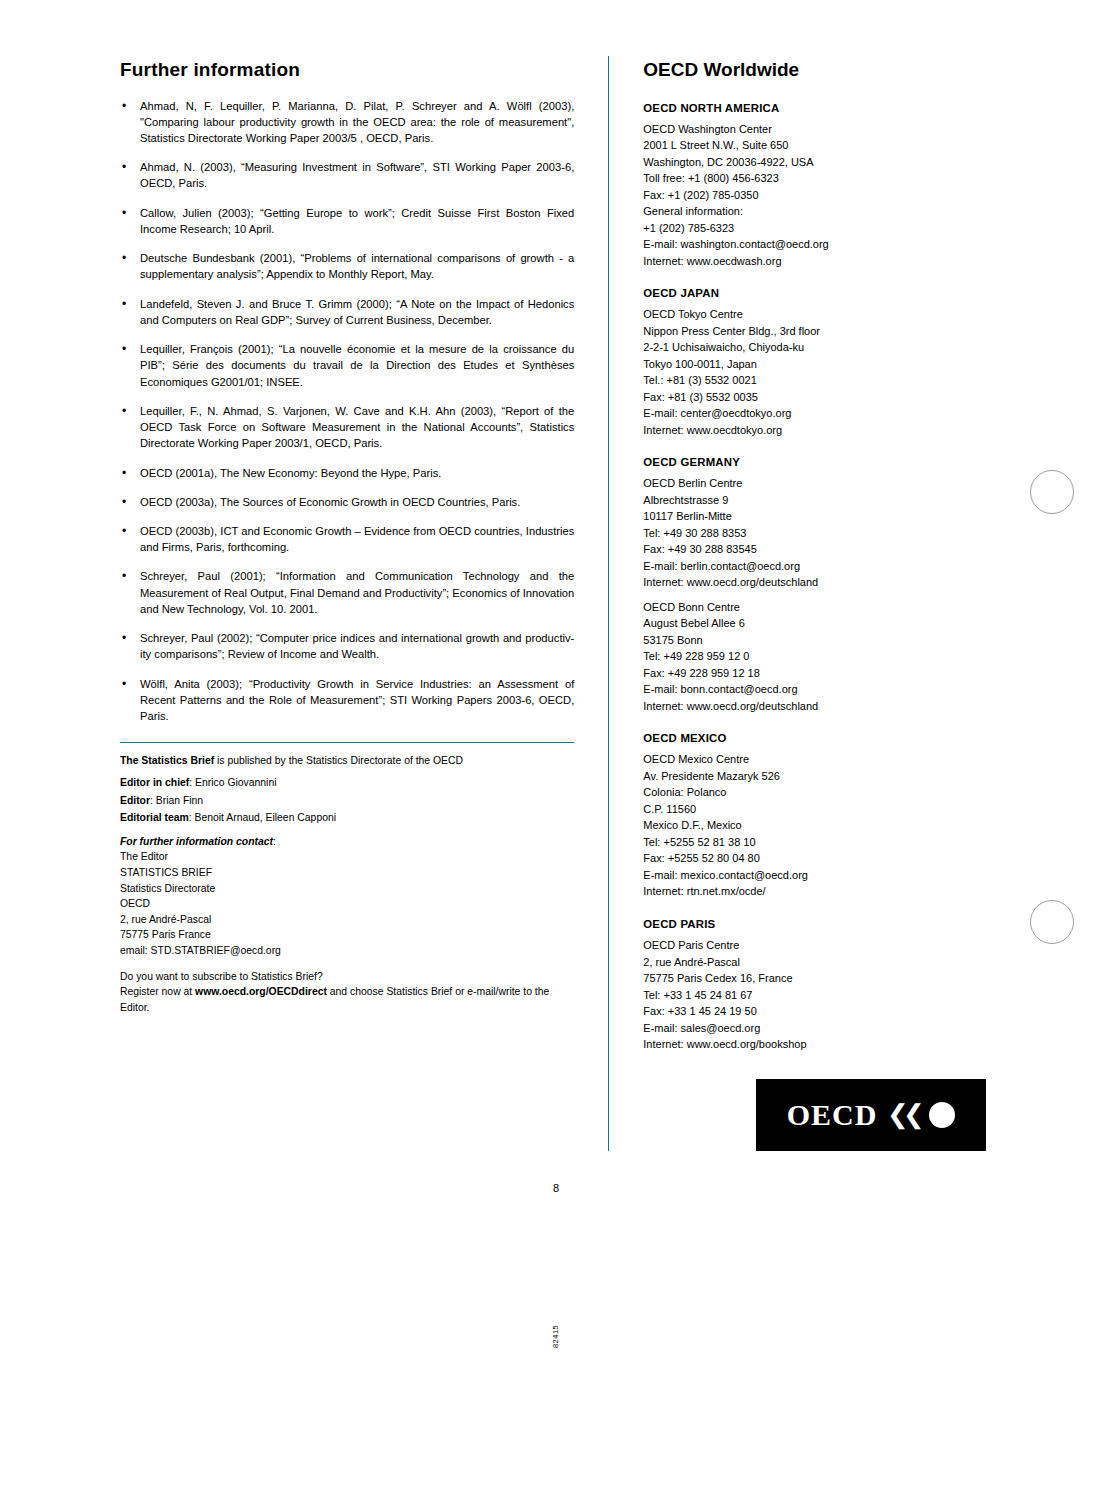Further information
Ahmad, N, F. Lequiller, P. Marianna, D. Pilat, P. Schreyer and A. Wölfl (2003), "Comparing labour productivity growth in the OECD area: the role of measurement", Statistics Directorate Working Paper 2003/5 , OECD, Paris.
Ahmad, N. (2003), “Measuring Investment in Software”, STI Working Paper 2003-6, OECD, Paris.
Callow, Julien (2003); “Getting Europe to work”; Credit Suisse First Boston Fixed Income Research; 10 April.
Deutsche Bundesbank (2001), “Problems of international comparisons of growth - a supplementary analysis”; Appendix to Monthly Report, May.
Landefeld, Steven J. and Bruce T. Grimm (2000); “A Note on the Impact of Hedonics and Computers on Real GDP”; Survey of Current Business, December.
Lequiller, François (2001); “La nouvelle économie et la mesure de la croissance du PIB”; Série des documents du travail de la Direction des Etudes et Synthèses Economiques G2001/01; INSEE.
Lequiller, F., N. Ahmad, S. Varjonen, W. Cave and K.H. Ahn (2003), “Report of the OECD Task Force on Software Measurement in the National Accounts”, Statistics Directorate Working Paper 2003/1, OECD, Paris.
OECD (2001a), The New Economy: Beyond the Hype, Paris.
OECD (2003a), The Sources of Economic Growth in OECD Countries, Paris.
OECD (2003b), ICT and Economic Growth – Evidence from OECD countries, Industries and Firms, Paris, forthcoming.
Schreyer, Paul (2001); “Information and Communication Technology and the Measurement of Real Output, Final Demand and Productivity”; Economics of Innovation and New Technology, Vol. 10. 2001.
Schreyer, Paul (2002); “Computer price indices and international growth and productivity comparisons”; Review of Income and Wealth.
Wölfl, Anita (2003); “Productivity Growth in Service Industries: an Assessment of Recent Patterns and the Role of Measurement”; STI Working Papers 2003-6, OECD, Paris.
The Statistics Brief is published by the Statistics Directorate of the OECD
Editor in chief: Enrico Giovannini
Editor: Brian Finn
Editorial team: Benoit Arnaud, Eileen Capponi
For further information contact:
The Editor
STATISTICS BRIEF
Statistics Directorate
OECD
2, rue André-Pascal
75775 Paris France
email: STD.STATBRIEF@oecd.org
Do you want to subscribe to Statistics Brief?
Register now at www.oecd.org/OECDdirect and choose Statistics Brief or e-mail/write to the Editor.
OECD Worldwide
OECD NORTH AMERICA
OECD Washington Center
2001 L Street N.W., Suite 650
Washington, DC 20036-4922, USA
Toll free: +1 (800) 456-6323
Fax: +1 (202) 785-0350
General information:
+1 (202) 785-6323
E-mail: washington.contact@oecd.org
Internet: www.oecdwash.org
OECD JAPAN
OECD Tokyo Centre
Nippon Press Center Bldg., 3rd floor
2-2-1 Uchisaiwaicho, Chiyoda-ku
Tokyo 100-0011, Japan
Tel.: +81 (3) 5532 0021
Fax: +81 (3) 5532 0035
E-mail: center@oecdtokyo.org
Internet: www.oecdtokyo.org
OECD GERMANY
OECD Berlin Centre
Albrechtstrasse 9
10117 Berlin-Mitte
Tel: +49 30 288 8353
Fax: +49 30 288 83545
E-mail: berlin.contact@oecd.org
Internet: www.oecd.org/deutschland
OECD Bonn Centre
August Bebel Allee 6
53175 Bonn
Tel: +49 228 959 12 0
Fax: +49 228 959 12 18
E-mail: bonn.contact@oecd.org
Internet: www.oecd.org/deutschland
OECD MEXICO
OECD Mexico Centre
Av. Presidente Mazaryk 526
Colonia: Polanco
C.P. 11560
Mexico D.F., Mexico
Tel: +5255 52 81 38 10
Fax: +5255 52 80 04 80
E-mail: mexico.contact@oecd.org
Internet: rtn.net.mx/ocde/
OECD PARIS
OECD Paris Centre
2, rue André-Pascal
75775 Paris Cedex 16, France
Tel: +33 1 45 24 81 67
Fax: +33 1 45 24 19 50
E-mail: sales@oecd.org
Internet: www.oecd.org/bookshop
OECD ❮❮
82415
8